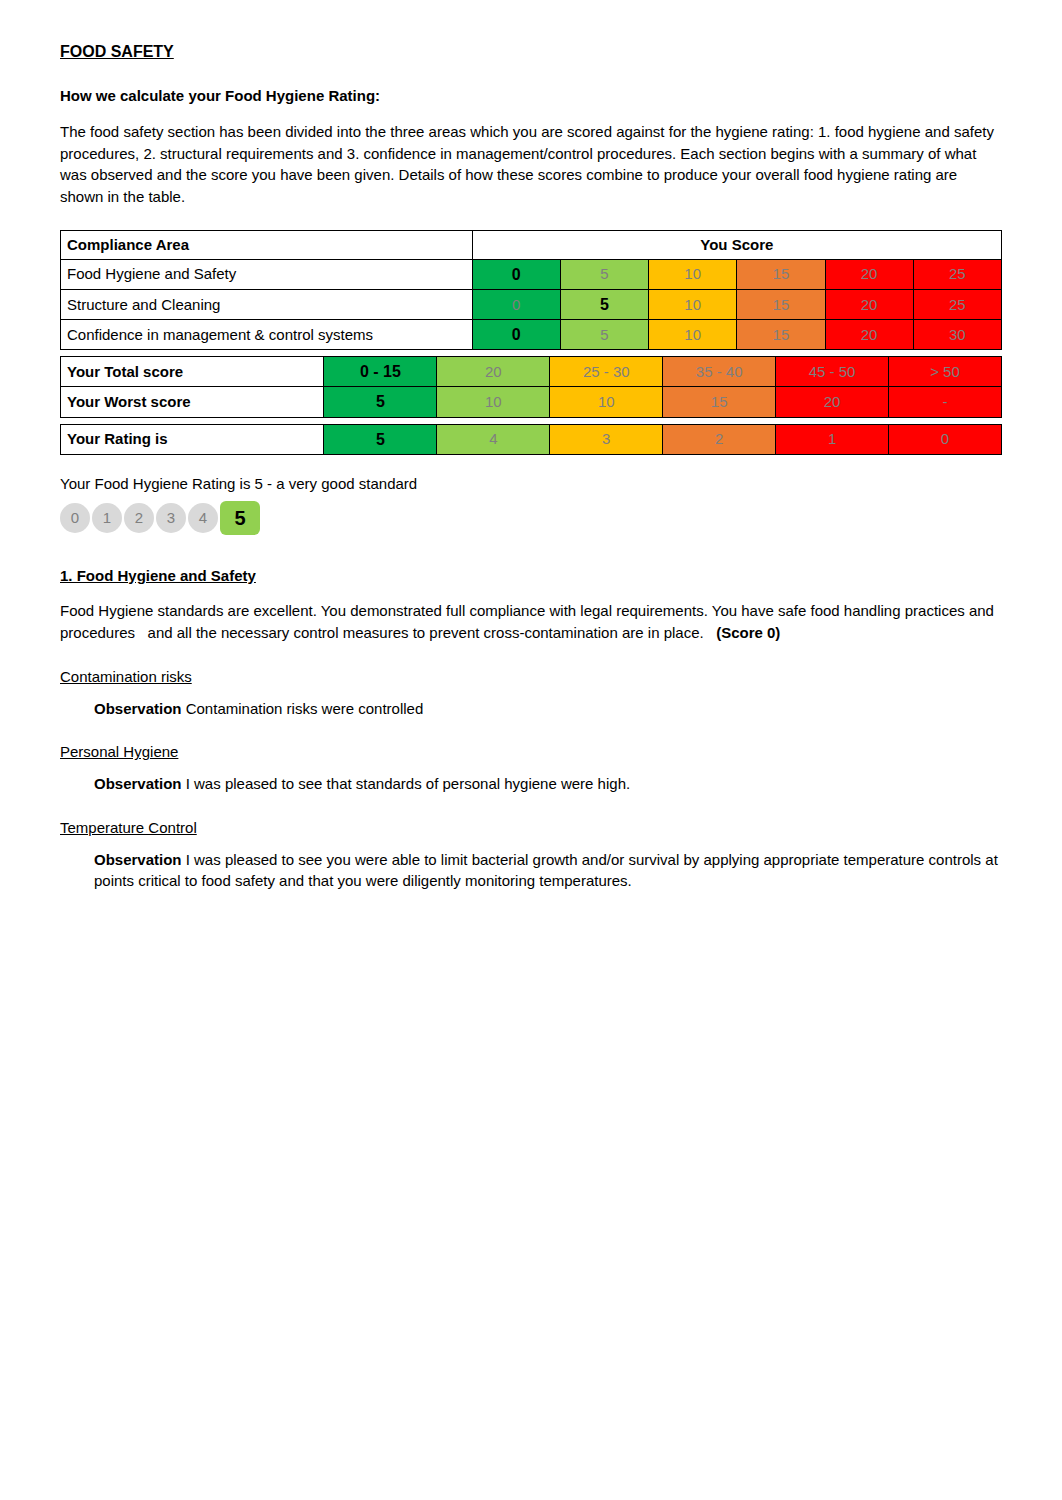FOOD SAFETY
How we calculate your Food Hygiene Rating:
The food safety section has been divided into the three areas which you are scored against for the hygiene rating: 1. food hygiene and safety procedures, 2. structural requirements and 3. confidence in management/control procedures. Each section begins with a summary of what was observed and the score you have been given. Details of how these scores combine to produce your overall food hygiene rating are shown in the table.
| Compliance Area | You Score |
| Food Hygiene and Safety | 0 | 5 | 10 | 15 | 20 | 25 |
| Structure and Cleaning | 0 | 5 | 10 | 15 | 20 | 25 |
| Confidence in management & control systems | 0 | 5 | 10 | 15 | 20 | 30 |
| Your Total score | 0 - 15 | 20 | 25 - 30 | 35 - 40 | 45 - 50 | > 50 |
| Your Worst score | 5 | 10 | 10 | 15 | 20 | - |
| Your Rating is | 5 | 4 | 3 | 2 | 1 | 0 |
Your Food Hygiene Rating is 5 - a very good standard
012345
1. Food Hygiene and Safety
Food Hygiene standards are excellent. You demonstrated full compliance with legal requirements. You have safe food handling practices and procedures and all the necessary control measures to prevent cross-contamination are in place. (Score 0)
Contamination risks
Observation Contamination risks were controlled
Personal Hygiene
Observation I was pleased to see that standards of personal hygiene were high.
Temperature Control
Observation I was pleased to see you were able to limit bacterial growth and/or survival by applying appropriate temperature controls at points critical to food safety and that you were diligently monitoring temperatures.